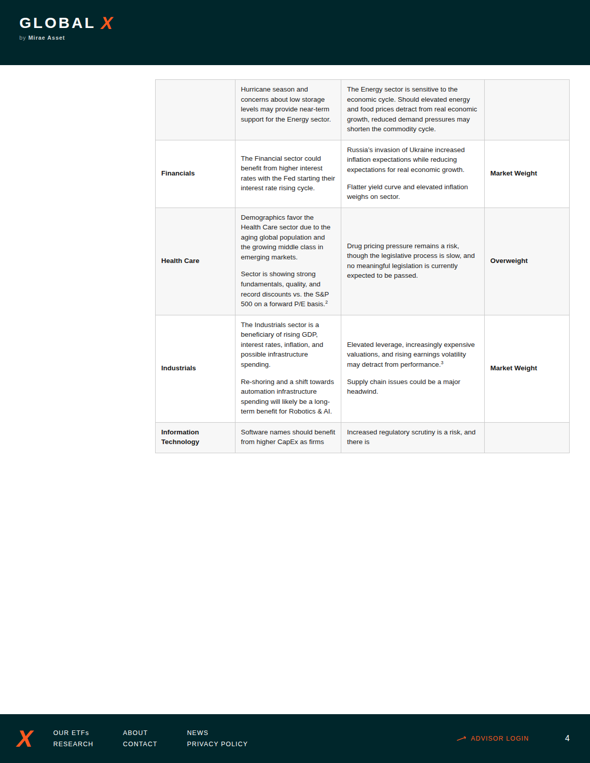GLOBALX
by Mirae Asset
| | Hurricane season and concerns about low storage levels may provide near-term support for the Energy sector. | The Energy sector is sensitive to the economic cycle. Should elevated energy and food prices detract from real economic growth, reduced demand pressures may shorten the commodity cycle. | |
| Financials | The Financial sector could benefit from higher interest rates with the Fed starting their interest rate rising cycle. | Russia’s invasion of Ukraine increased inflation expectations while reducing expectations for real economic growth. Flatter yield curve and elevated inflation weighs on sector. | Market Weight |
| Health Care | Demographics favor the Health Care sector due to the aging global population and the growing middle class in emerging markets. Sector is showing strong fundamentals, quality, and record discounts vs. the S&P 500 on a forward P/E basis. 2 | Drug pricing pressure remains a risk, though the legislative process is slow, and no meaningful legislation is currently expected to be passed. | Overweight |
| Industrials | The Industrials sector is a beneficiary of rising GDP, interest rates, inflation, and possible infrastructure spending. Re-shoring and a shift towards automation infrastructure spending will likely be a long-term benefit for Robotics & AI. | Elevated leverage, increasingly expensive valuations, and rising earnings volatility may detract from performance. 3 Supply chain issues could be a major headwind. | Market Weight |
| Information Technology | Software names should benefit from higher CapEx as firms | Increased regulatory scrutiny is a risk, and there is | |
X
OUR ETFs ABOUT NEWS RESEARCH CONTACT PRIVACY POLICY
⟶ADVISOR LOGIN
4